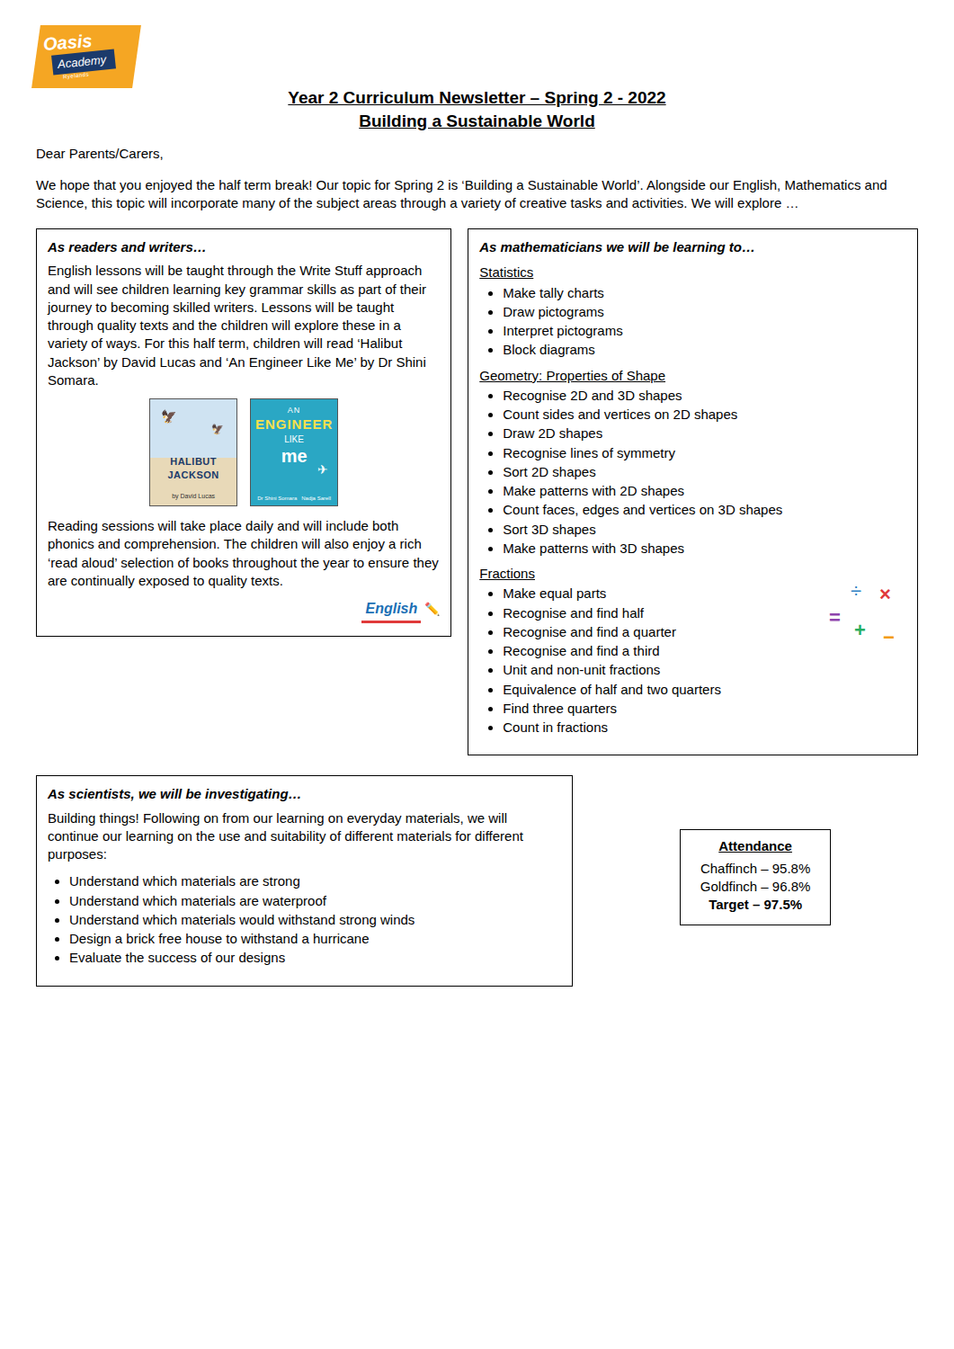Oasis
Academy
Ryelands
Year 2 Curriculum Newsletter – Spring 2 - 2022 Building a Sustainable World
Dear Parents/Carers,
We hope that you enjoyed the half term break! Our topic for Spring 2 is ‘Building a Sustainable World’. Alongside our English, Mathematics and Science, this topic will incorporate many of the subject areas through a variety of creative tasks and activities. We will explore …
As readers and writers…
English lessons will be taught through the Write Stuff approach and will see children learning key grammar skills as part of their journey to becoming skilled writers. Lessons will be taught through quality texts and the children will explore these in a variety of ways. For this half term, children will read ‘Halibut Jackson’ by David Lucas and ‘An Engineer Like Me’ by Dr Shini Somara.
🦅 🦅
HALIBUT
JACKSON
by David Lucas
AN
ENGINEER
LIKE
me
✈
Dr Shini Somara Nadja Sarell
Reading sessions will take place daily and will include both phonics and comprehension. The children will also enjoy a rich ‘read aloud’ selection of books throughout the year to ensure they are continually exposed to quality texts.
English✏️
As mathematicians we will be learning to…
Statistics
Make tally charts
Draw pictograms
Interpret pictograms
Block diagrams
Geometry: Properties of Shape
Recognise 2D and 3D shapes
Count sides and vertices on 2D shapes
Draw 2D shapes
Recognise lines of symmetry
Sort 2D shapes
Make patterns with 2D shapes
Count faces, edges and vertices on 3D shapes
Sort 3D shapes
Make patterns with 3D shapes
Fractions
÷ × = + −
Make equal parts
Recognise and find half
Recognise and find a quarter
Recognise and find a third
Unit and non-unit fractions
Equivalence of half and two quarters
Find three quarters
Count in fractions
As scientists, we will be investigating…
Building things! Following on from our learning on everyday materials, we will continue our learning on the use and suitability of different materials for different purposes:
Understand which materials are strong
Understand which materials are waterproof
Understand which materials would withstand strong winds
Design a brick free house to withstand a hurricane
Evaluate the success of our designs
Attendance
Chaffinch – 95.8%
Goldfinch – 96.8%
Target – 97.5%